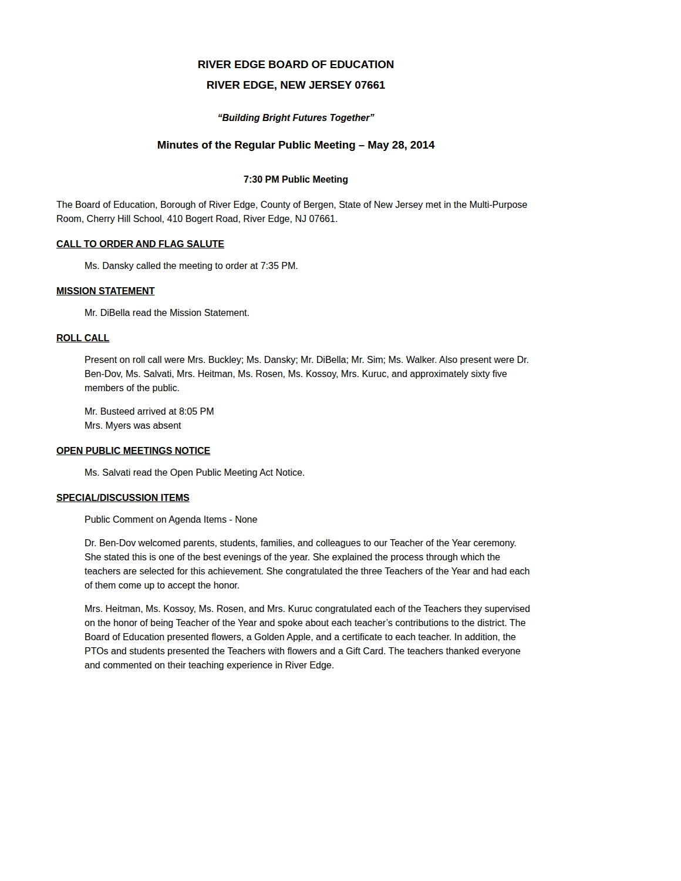RIVER EDGE BOARD OF EDUCATION
RIVER EDGE, NEW JERSEY 07661
“Building Bright Futures Together”
Minutes of the Regular Public Meeting – May 28, 2014
7:30 PM Public Meeting
The Board of Education, Borough of River Edge, County of Bergen, State of New Jersey met in the Multi-Purpose Room, Cherry Hill School, 410 Bogert Road, River Edge, NJ 07661.
CALL TO ORDER AND FLAG SALUTE
Ms. Dansky called the meeting to order at 7:35 PM.
MISSION STATEMENT
Mr. DiBella read the Mission Statement.
ROLL CALL
Present on roll call were Mrs. Buckley; Ms. Dansky; Mr. DiBella; Mr. Sim; Ms. Walker. Also present were Dr. Ben-Dov, Ms. Salvati, Mrs. Heitman, Ms. Rosen, Ms. Kossoy, Mrs. Kuruc, and approximately sixty five members of the public.
Mr. Busteed arrived at 8:05 PM
Mrs. Myers was absent
OPEN PUBLIC MEETINGS NOTICE
Ms. Salvati read the Open Public Meeting Act Notice.
SPECIAL/DISCUSSION ITEMS
Public Comment on Agenda Items - None
Dr. Ben-Dov welcomed parents, students, families, and colleagues to our Teacher of the Year ceremony. She stated this is one of the best evenings of the year. She explained the process through which the teachers are selected for this achievement. She congratulated the three Teachers of the Year and had each of them come up to accept the honor.
Mrs. Heitman, Ms. Kossoy, Ms. Rosen, and Mrs. Kuruc congratulated each of the Teachers they supervised on the honor of being Teacher of the Year and spoke about each teacher’s contributions to the district. The Board of Education presented flowers, a Golden Apple, and a certificate to each teacher. In addition, the PTOs and students presented the Teachers with flowers and a Gift Card. The teachers thanked everyone and commented on their teaching experience in River Edge.